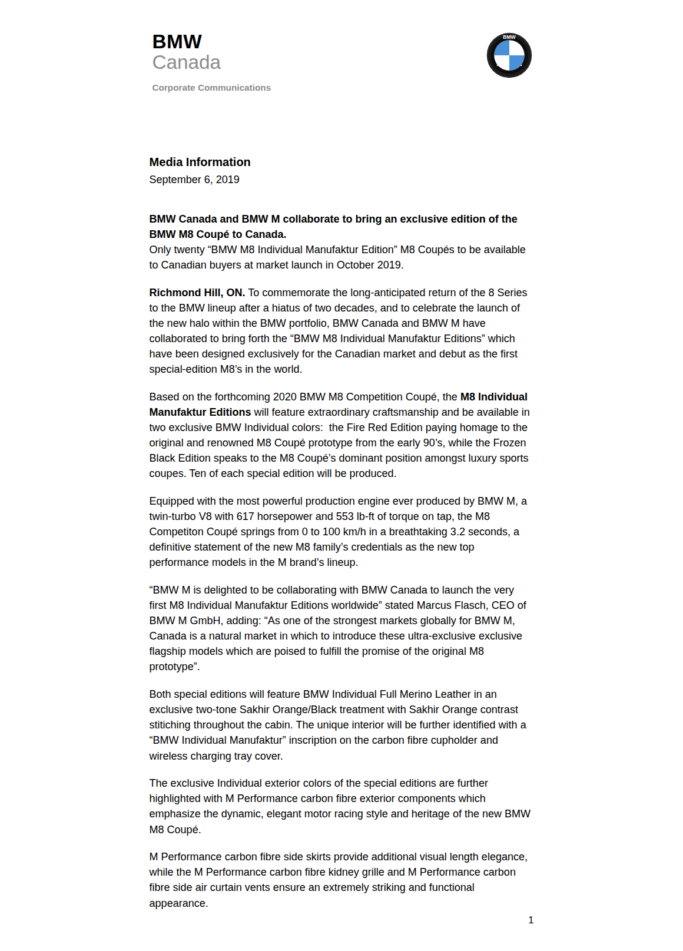BMW
Canada
Corporate Communications
BMW
Media Information
September 6, 2019
BMW Canada and BMW M collaborate to bring an exclusive edition of the BMW M8 Coupé to Canada.
Only twenty “BMW M8 Individual Manufaktur Edition” M8 Coupés to be available to Canadian buyers at market launch in October 2019.
Richmond Hill, ON. To commemorate the long-anticipated return of the 8 Series to the BMW lineup after a hiatus of two decades, and to celebrate the launch of the new halo within the BMW portfolio, BMW Canada and BMW M have collaborated to bring forth the “BMW M8 Individual Manufaktur Editions” which have been designed exclusively for the Canadian market and debut as the first special-edition M8’s in the world.
Based on the forthcoming 2020 BMW M8 Competition Coupé, the M8 Individual Manufaktur Editions will feature extraordinary craftsmanship and be available in two exclusive BMW Individual colors: the Fire Red Edition paying homage to the original and renowned M8 Coupé prototype from the early 90’s, while the Frozen Black Edition speaks to the M8 Coupé’s dominant position amongst luxury sports coupes. Ten of each special edition will be produced.
Equipped with the most powerful production engine ever produced by BMW M, a twin-turbo V8 with 617 horsepower and 553 lb-ft of torque on tap, the M8 Competiton Coupé springs from 0 to 100 km/h in a breathtaking 3.2 seconds, a definitive statement of the new M8 family’s credentials as the new top performance models in the M brand’s lineup.
“BMW M is delighted to be collaborating with BMW Canada to launch the very first M8 Individual Manufaktur Editions worldwide” stated Marcus Flasch, CEO of BMW M GmbH, adding: “As one of the strongest markets globally for BMW M, Canada is a natural market in which to introduce these ultra-exclusive exclusive flagship models which are poised to fulfill the promise of the original M8 prototype”.
Both special editions will feature BMW Individual Full Merino Leather in an exclusive two-tone Sakhir Orange/Black treatment with Sakhir Orange contrast stitiching throughout the cabin. The unique interior will be further identified with a “BMW Individual Manufaktur” inscription on the carbon fibre cupholder and wireless charging tray cover.
The exclusive Individual exterior colors of the special editions are further highlighted with M Performance carbon fibre exterior components which emphasize the dynamic, elegant motor racing style and heritage of the new BMW M8 Coupé.
M Performance carbon fibre side skirts provide additional visual length elegance, while the M Performance carbon fibre kidney grille and M Performance carbon fibre side air curtain vents ensure an extremely striking and functional appearance.
1